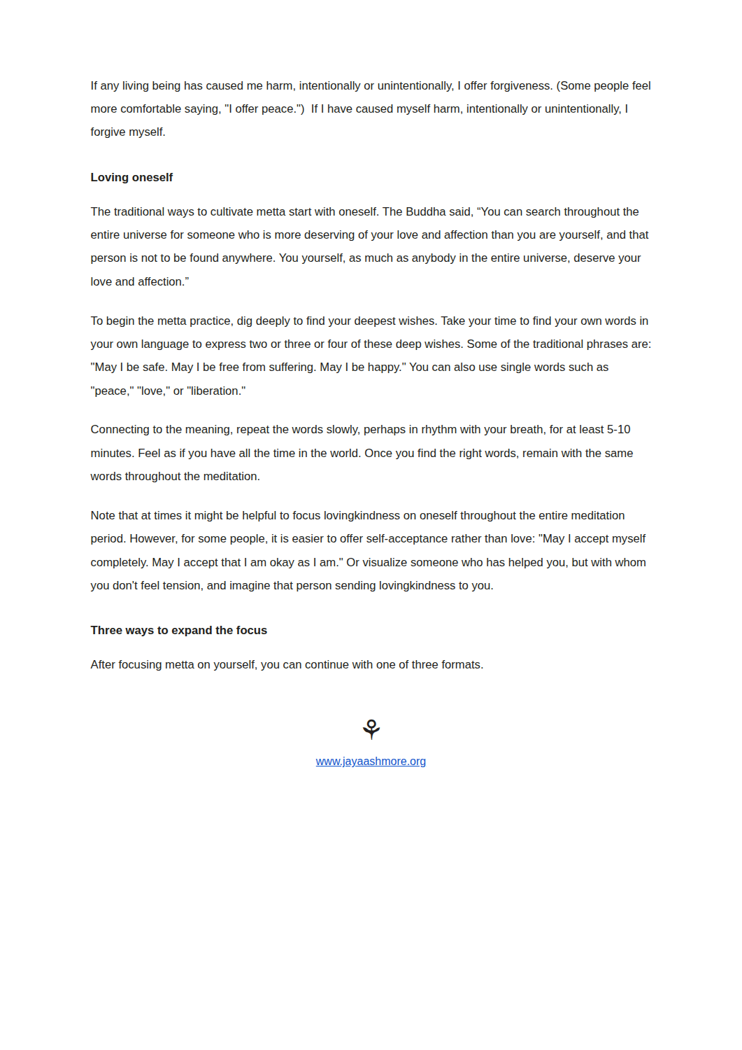If any living being has caused me harm, intentionally or unintentionally, I offer forgiveness. (Some people feel more comfortable saying, "I offer peace.") If I have caused myself harm, intentionally or unintentionally, I forgive myself.
Loving oneself
The traditional ways to cultivate metta start with oneself. The Buddha said, “You can search throughout the entire universe for someone who is more deserving of your love and affection than you are yourself, and that person is not to be found anywhere. You yourself, as much as anybody in the entire universe, deserve your love and affection.”
To begin the metta practice, dig deeply to find your deepest wishes. Take your time to find your own words in your own language to express two or three or four of these deep wishes. Some of the traditional phrases are: "May I be safe. May I be free from suffering. May I be happy." You can also use single words such as "peace," "love," or "liberation."
Connecting to the meaning, repeat the words slowly, perhaps in rhythm with your breath, for at least 5-10 minutes. Feel as if you have all the time in the world. Once you find the right words, remain with the same words throughout the meditation.
Note that at times it might be helpful to focus lovingkindness on oneself throughout the entire meditation period. However, for some people, it is easier to offer self-acceptance rather than love: "May I accept myself completely. May I accept that I am okay as I am." Or visualize someone who has helped you, but with whom you don't feel tension, and imagine that person sending lovingkindness to you.
Three ways to expand the focus
After focusing metta on yourself, you can continue with one of three formats.
⚘ www.jayaashmore.org